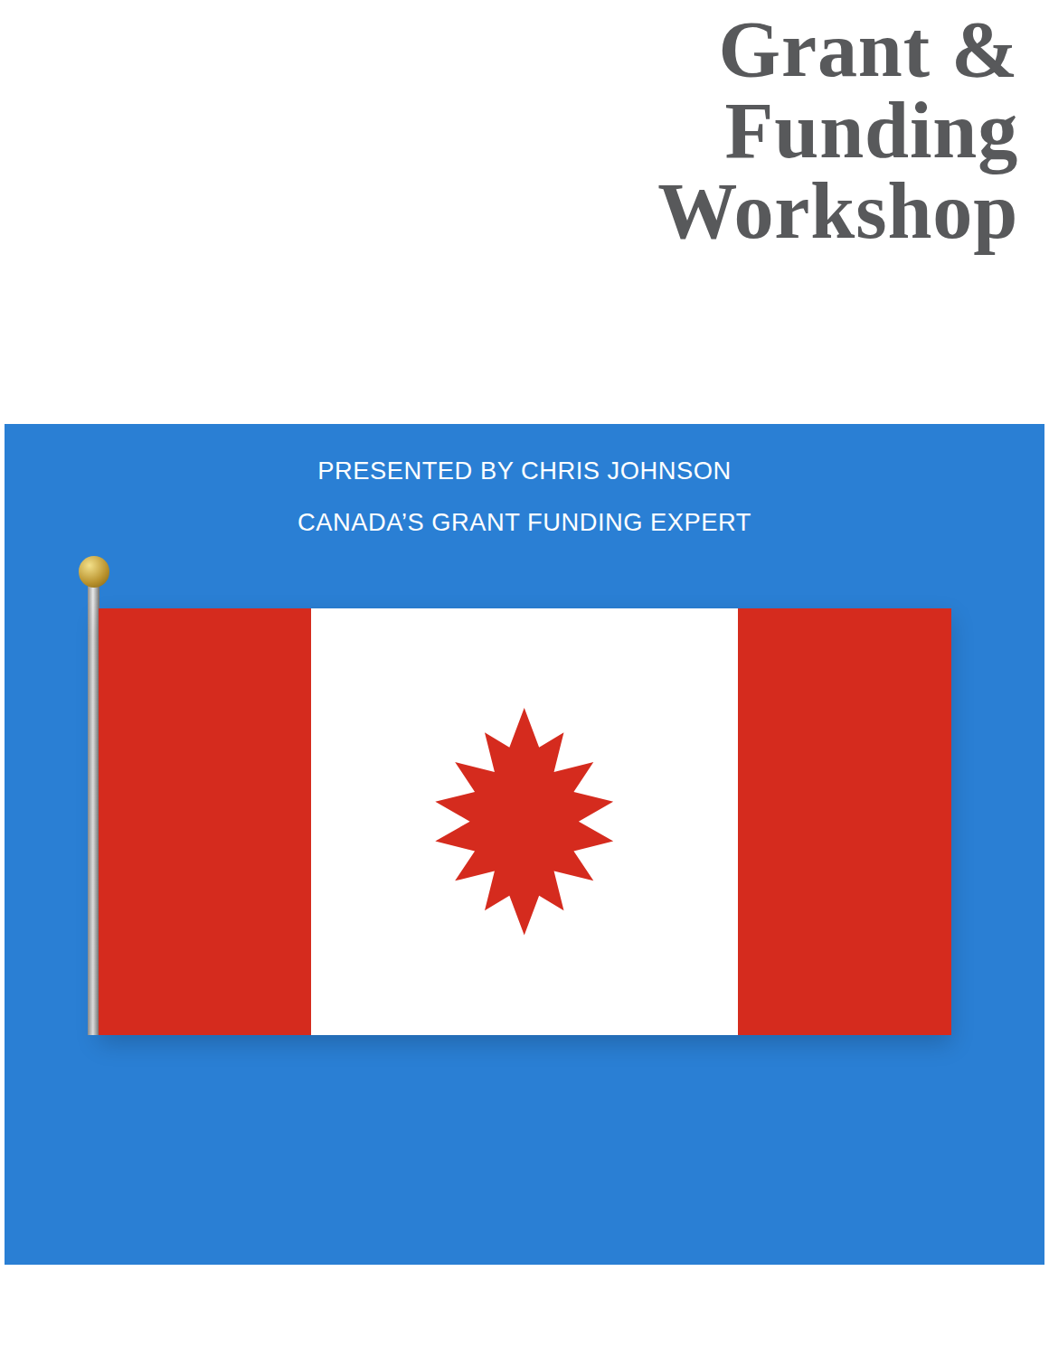Grant & Funding Workshop
Presented by Chris Johnson
Canada’s Grant Funding Expert